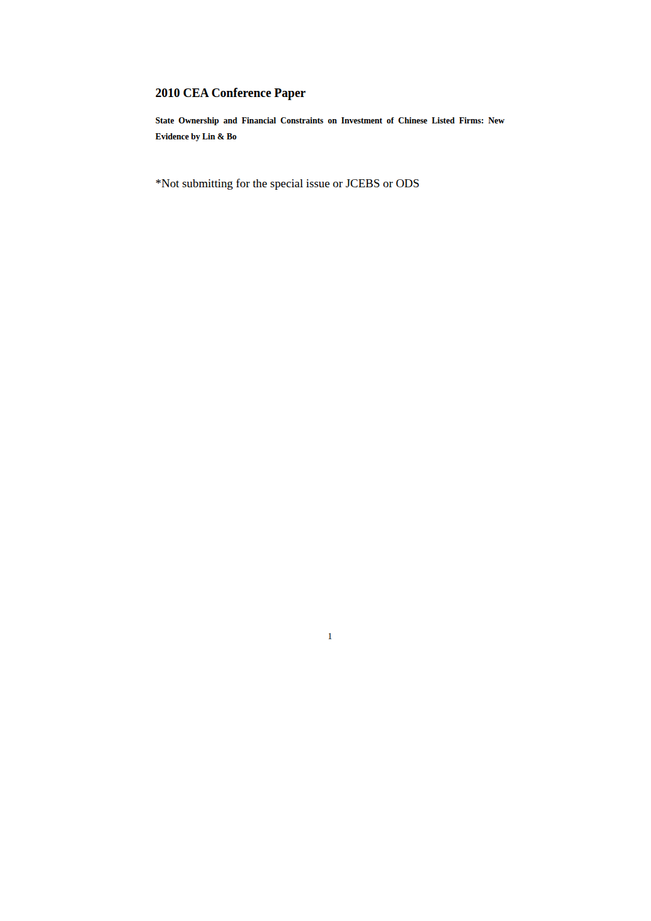2010 CEA Conference Paper
State Ownership and Financial Constraints on Investment of Chinese Listed Firms: New Evidence by Lin & Bo
*Not submitting for the special issue or JCEBS or ODS
1